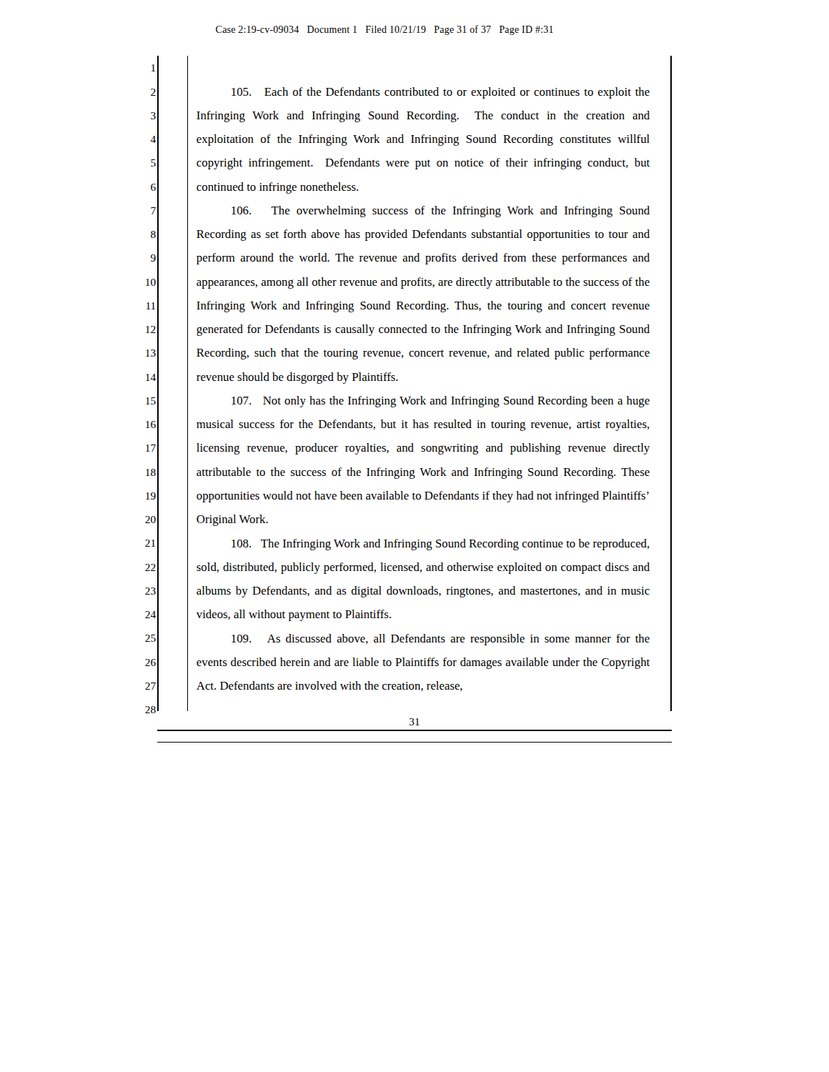Case 2:19-cv-09034 Document 1 Filed 10/21/19 Page 31 of 37 Page ID #:31
1
2
3
4
5
6
7
8
9
10
11
12
13
14
15
16
17
18
19
20
21
22
23
24
25
26
27
28
105. Each of the Defendants contributed to or exploited or continues to exploit the Infringing Work and Infringing Sound Recording. The conduct in the creation and exploitation of the Infringing Work and Infringing Sound Recording constitutes willful copyright infringement. Defendants were put on notice of their infringing conduct, but continued to infringe nonetheless.
106. The overwhelming success of the Infringing Work and Infringing Sound Recording as set forth above has provided Defendants substantial opportunities to tour and perform around the world. The revenue and profits derived from these performances and appearances, among all other revenue and profits, are directly attributable to the success of the Infringing Work and Infringing Sound Recording. Thus, the touring and concert revenue generated for Defendants is causally connected to the Infringing Work and Infringing Sound Recording, such that the touring revenue, concert revenue, and related public performance revenue should be disgorged by Plaintiffs.
107. Not only has the Infringing Work and Infringing Sound Recording been a huge musical success for the Defendants, but it has resulted in touring revenue, artist royalties, licensing revenue, producer royalties, and songwriting and publishing revenue directly attributable to the success of the Infringing Work and Infringing Sound Recording. These opportunities would not have been available to Defendants if they had not infringed Plaintiffs’ Original Work.
108. The Infringing Work and Infringing Sound Recording continue to be reproduced, sold, distributed, publicly performed, licensed, and otherwise exploited on compact discs and albums by Defendants, and as digital downloads, ringtones, and mastertones, and in music videos, all without payment to Plaintiffs.
109. As discussed above, all Defendants are responsible in some manner for the events described herein and are liable to Plaintiffs for damages available under the Copyright Act. Defendants are involved with the creation, release,
31